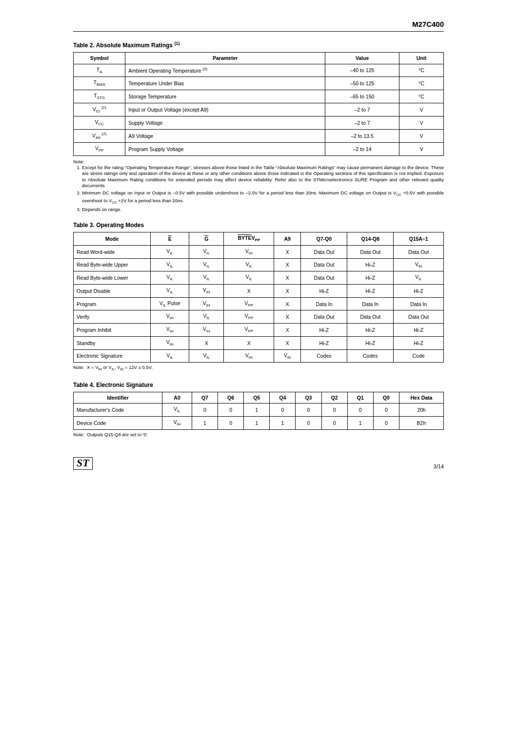M27C400
Table 2. Absolute Maximum Ratings (1)
| Symbol | Parameter | Value | Unit |
| --- | --- | --- | --- |
| T A | Ambient Operating Temperature (3) | –40 to 125 | °C |
| T BIAS | Temperature Under Bias | –50 to 125 | °C |
| T STG | Storage Temperature | –65 to 150 | °C |
| V IO (2) | Input or Output Voltage (except A9) | –2 to 7 | V |
| V CC | Supply Voltage | –2 to 7 | V |
| V A9 (2) | A9 Voltage | –2 to 13.5 | V |
| V PP | Program Supply Voltage | –2 to 14 | V |
Note:
Except for the rating “Operating Temperature Range”, stresses above those listed in the Table “Absolute Maximum Ratings” may cause permanent damage to the device. These are stress ratings only and operation of the device at these or any other conditions above those indicated in the Operating sections of this specification is not implied. Exposure to Absolute Maximum Rating conditions for extended periods may affect device reliability. Refer also to the STMicroelectronics SURE Program and other relevant quality documents.
Minimum DC voltage on Input or Output is –0.5V with possible undershoot to –2.0V for a period less than 20ns. Maximum DC voltage on Output is VCC +0.5V with possible overshoot to VCC +2V for a period less than 20ns.
Depends on range.
Table 3. Operating Modes
| Mode | E | G | BYTE V PP | A9 | Q7-Q0 | Q14-Q8 | Q15A–1 |
| --- | --- | --- | --- | --- | --- | --- | --- |
| Read Word-wide | V IL | V IL | V IH | X | Data Out | Data Out | Data Out |
| Read Byte-wide Upper | V IL | V IL | V IL | X | Data Out | Hi-Z | V IH |
| Read Byte-wide Lower | V IL | V IL | V IL | X | Data Out | Hi-Z | V IL |
| Output Disable | V IL | V IH | X | X | Hi-Z | Hi-Z | Hi-Z |
| Program | V IL Pulse | V IH | V PP | X | Data In | Data In | Data In |
| Verify | V IH | V IL | V PP | X | Data Out | Data Out | Data Out |
| Program Inhibit | V IH | V IH | V PP | X | Hi-Z | Hi-Z | Hi-Z |
| Standby | V IH | X | X | X | Hi-Z | Hi-Z | Hi-Z |
| Electronic Signature | V IL | V IL | V IH | V ID | Codes | Codes | Code |
Note: X = VIH or VIL, VID = 12V ± 0.5V.
Table 4. Electronic Signature
| Identifier | A0 | Q7 | Q6 | Q5 | Q4 | Q3 | Q2 | Q1 | Q0 | Hex Data |
| --- | --- | --- | --- | --- | --- | --- | --- | --- | --- | --- |
| Manufacturer's Code | V IL | 0 | 0 | 1 | 0 | 0 | 0 | 0 | 0 | 20h |
| Device Code | V IH | 1 | 0 | 1 | 1 | 0 | 0 | 1 | 0 | B2h |
Note: Outputs Q15-Q8 are set to '0'.
ST
3/14